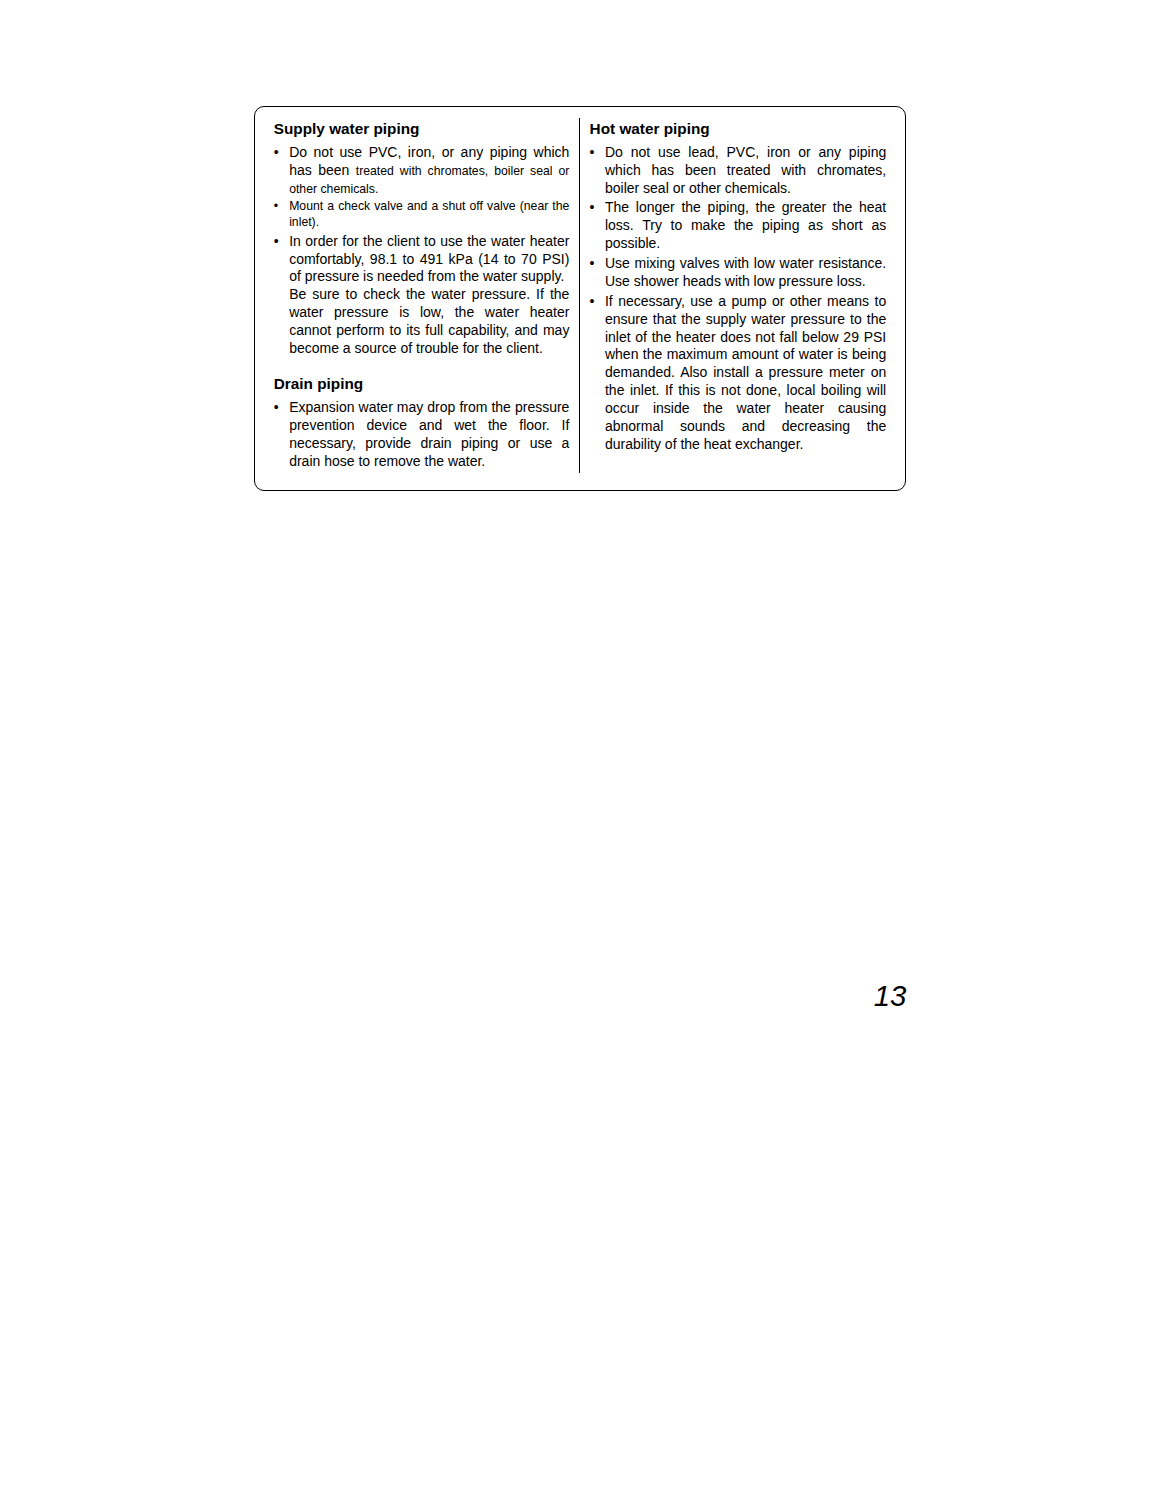Supply water piping
Do not use PVC, iron, or any piping which has been treated with chromates, boiler seal or other chemicals.
Mount a check valve and a shut off valve (near the inlet).
In order for the client to use the water heater comfortably, 98.1 to 491 kPa (14 to 70 PSI) of pressure is needed from the water supply.
Be sure to check the water pressure. If the water pressure is low, the water heater cannot perform to its full capability, and may become a source of trouble for the client.
Drain piping
Expansion water may drop from the pressure prevention device and wet the floor. If necessary, provide drain piping or use a drain hose to remove the water.
Hot water piping
Do not use lead, PVC, iron or any piping which has been treated with chromates, boiler seal or other chemicals.
The longer the piping, the greater the heat loss. Try to make the piping as short as possible.
Use mixing valves with low water resistance. Use shower heads with low pressure loss.
If necessary, use a pump or other means to ensure that the supply water pressure to the inlet of the heater does not fall below 29 PSI when the maximum amount of water is being demanded. Also install a pressure meter on the inlet. If this is not done, local boiling will occur inside the water heater causing abnormal sounds and decreasing the durability of the heat exchanger.
13